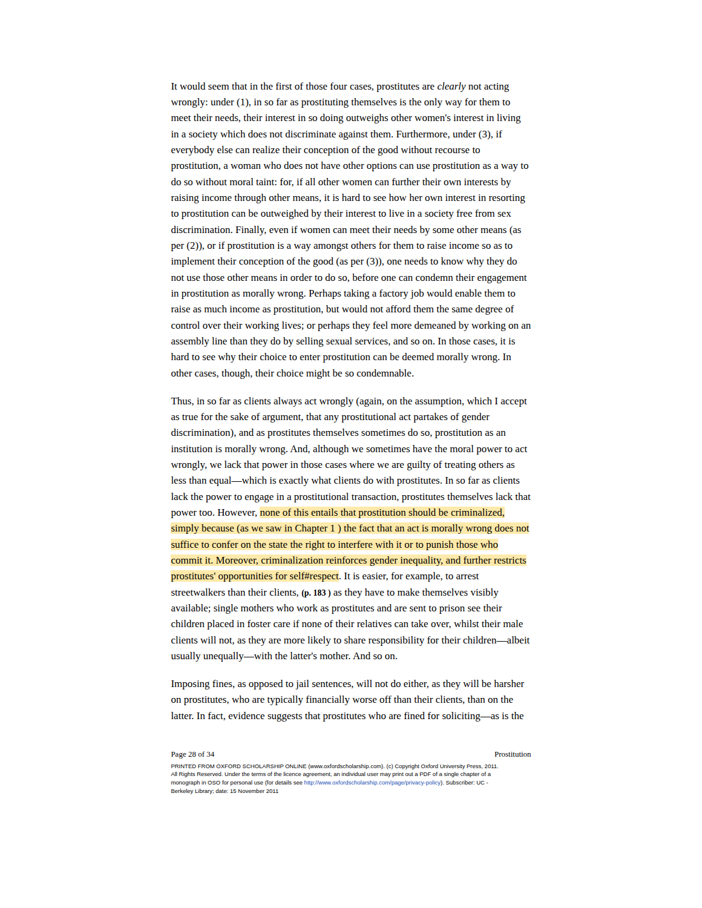It would seem that in the first of those four cases, prostitutes are clearly not acting wrongly: under (1), in so far as prostituting themselves is the only way for them to meet their needs, their interest in so doing outweighs other women's interest in living in a society which does not discriminate against them. Furthermore, under (3), if everybody else can realize their conception of the good without recourse to prostitution, a woman who does not have other options can use prostitution as a way to do so without moral taint: for, if all other women can further their own interests by raising income through other means, it is hard to see how her own interest in resorting to prostitution can be outweighed by their interest to live in a society free from sex discrimination. Finally, even if women can meet their needs by some other means (as per (2)), or if prostitution is a way amongst others for them to raise income so as to implement their conception of the good (as per (3)), one needs to know why they do not use those other means in order to do so, before one can condemn their engagement in prostitution as morally wrong. Perhaps taking a factory job would enable them to raise as much income as prostitution, but would not afford them the same degree of control over their working lives; or perhaps they feel more demeaned by working on an assembly line than they do by selling sexual services, and so on. In those cases, it is hard to see why their choice to enter prostitution can be deemed morally wrong. In other cases, though, their choice might be so condemnable.
Thus, in so far as clients always act wrongly (again, on the assumption, which I accept as true for the sake of argument, that any prostitutional act partakes of gender discrimination), and as prostitutes themselves sometimes do so, prostitution as an institution is morally wrong. And, although we sometimes have the moral power to act wrongly, we lack that power in those cases where we are guilty of treating others as less than equal—which is exactly what clients do with prostitutes. In so far as clients lack the power to engage in a prostitutional transaction, prostitutes themselves lack that power too. However, none of this entails that prostitution should be criminalized, simply because (as we saw in Chapter 1 ) the fact that an act is morally wrong does not suffice to confer on the state the right to interfere with it or to punish those who commit it. Moreover, criminalization reinforces gender inequality, and further restricts prostitutes' opportunities for self#respect. It is easier, for example, to arrest streetwalkers than their clients, (p. 183 ) as they have to make themselves visibly available; single mothers who work as prostitutes and are sent to prison see their children placed in foster care if none of their relatives can take over, whilst their male clients will not, as they are more likely to share responsibility for their children—albeit usually unequally—with the latter's mother. And so on.
Imposing fines, as opposed to jail sentences, will not do either, as they will be harsher on prostitutes, who are typically financially worse off than their clients, than on the latter. In fact, evidence suggests that prostitutes who are fined for soliciting—as is the
Page 28 of 34 Prostitution
PRINTED FROM OXFORD SCHOLARSHIP ONLINE (www.oxfordscholarship.com). (c) Copyright Oxford University Press, 2011.
All Rights Reserved. Under the terms of the licence agreement, an individual user may print out a PDF of a single chapter of a
monograph in OSO for personal use (for details see http://www.oxfordscholarship.com/page/privacy-policy). Subscriber: UC -
Berkeley Library; date: 15 November 2011